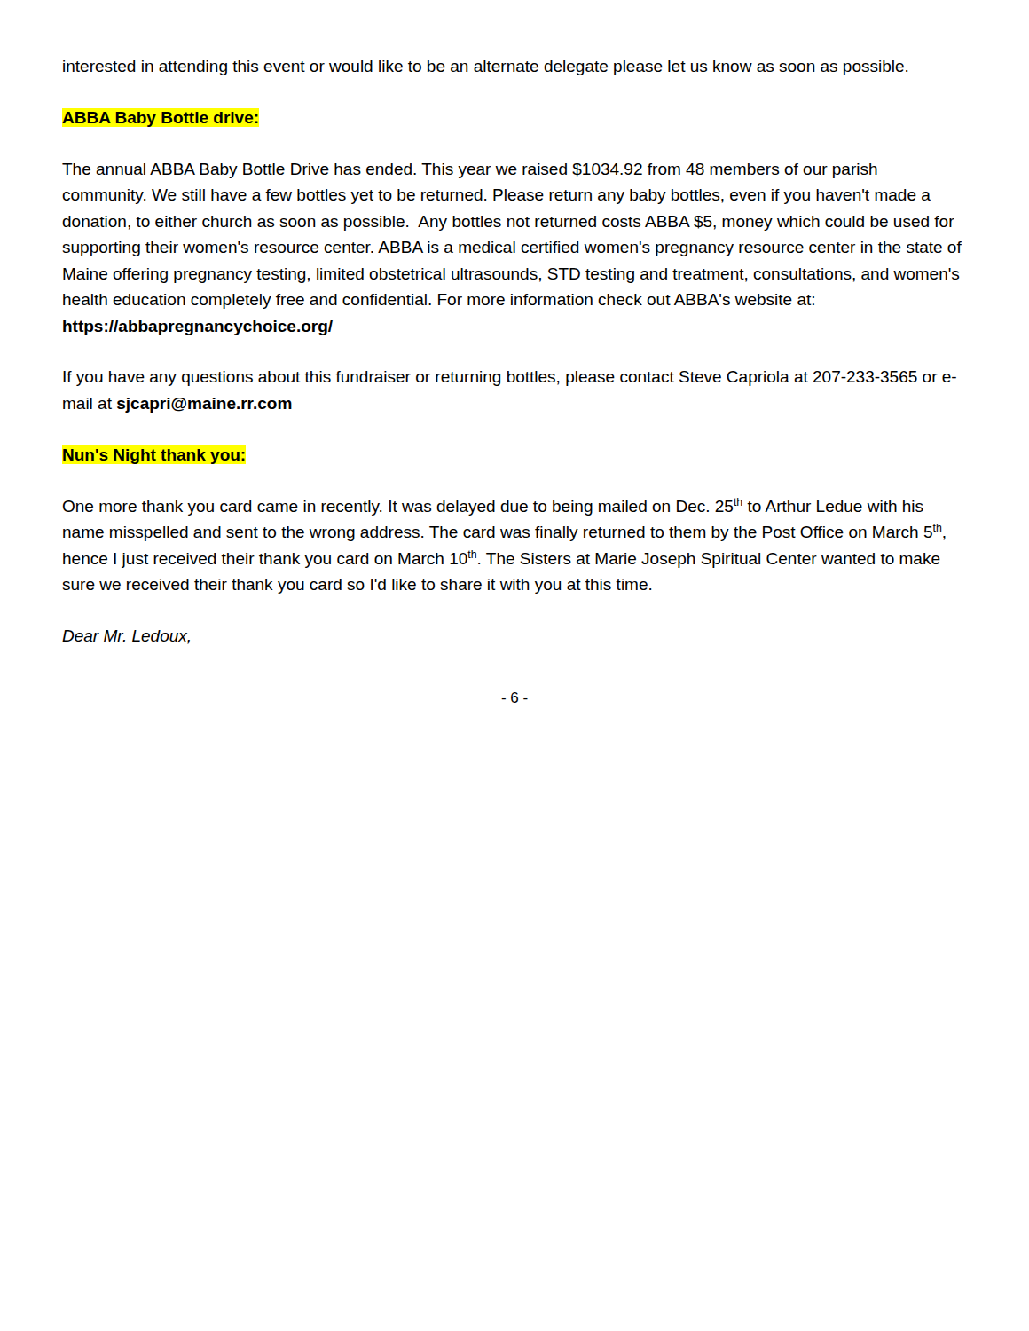interested in attending this event or would like to be an alternate delegate please let us know as soon as possible.
ABBA Baby Bottle drive:
The annual ABBA Baby Bottle Drive has ended. This year we raised $1034.92 from 48 members of our parish community. We still have a few bottles yet to be returned. Please return any baby bottles, even if you haven't made a donation, to either church as soon as possible. Any bottles not returned costs ABBA $5, money which could be used for supporting their women's resource center. ABBA is a medical certified women's pregnancy resource center in the state of Maine offering pregnancy testing, limited obstetrical ultrasounds, STD testing and treatment, consultations, and women's health education completely free and confidential. For more information check out ABBA's website at: https://abbapregnancychoice.org/
If you have any questions about this fundraiser or returning bottles, please contact Steve Capriola at 207-233-3565 or e-mail at sjcapri@maine.rr.com
Nun's Night thank you:
One more thank you card came in recently. It was delayed due to being mailed on Dec. 25th to Arthur Ledue with his name misspelled and sent to the wrong address. The card was finally returned to them by the Post Office on March 5th, hence I just received their thank you card on March 10th. The Sisters at Marie Joseph Spiritual Center wanted to make sure we received their thank you card so I'd like to share it with you at this time.
Dear Mr. Ledoux,
- 6 -